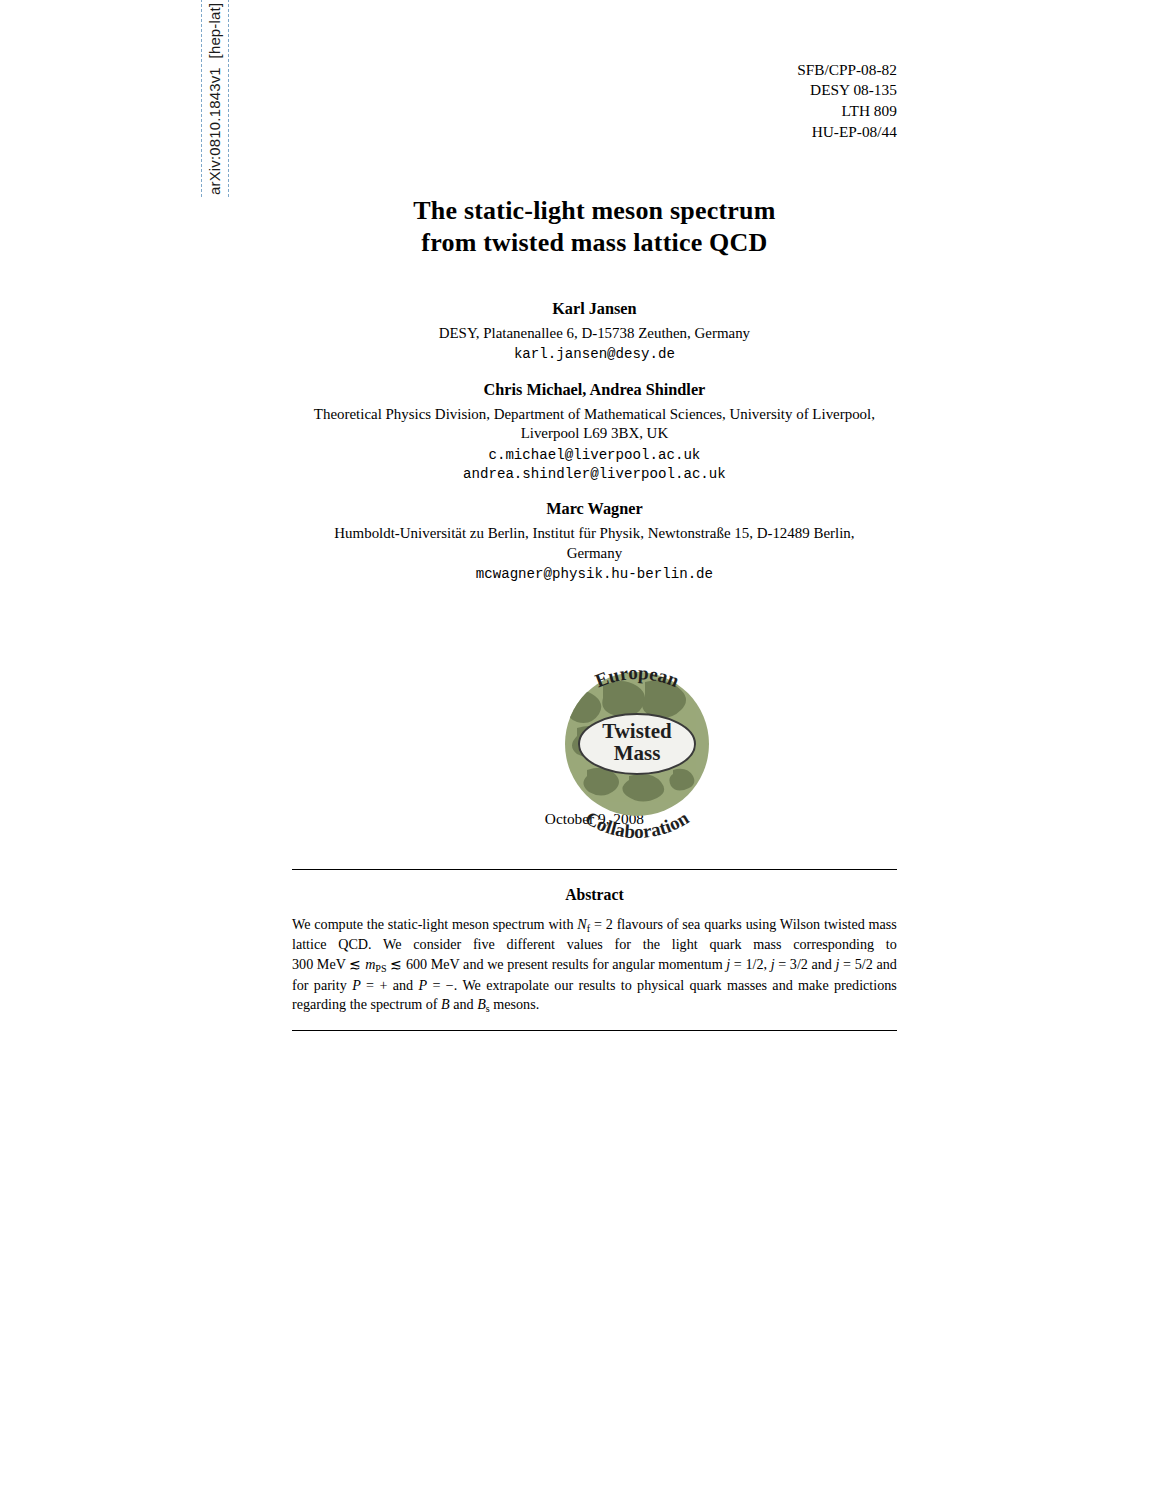arXiv:0810.1843v1 [hep-lat] 10 Oct 2008
SFB/CPP-08-82
DESY 08-135
LTH 809
HU-EP-08/44
The static-light meson spectrum
from twisted mass lattice QCD
Karl Jansen
DESY, Platanenallee 6, D-15738 Zeuthen, Germany
karl.jansen@desy.de
Chris Michael, Andrea Shindler
Theoretical Physics Division, Department of Mathematical Sciences, University of Liverpool,
Liverpool L69 3BX, UK
c.michael@liverpool.ac.uk
andrea.shindler@liverpool.ac.uk
Marc Wagner
Humboldt-Universität zu Berlin, Institut für Physik, Newtonstraße 15, D-12489 Berlin,
Germany
mcwagner@physik.hu-berlin.de
Twisted Mass European Collaboration
October 9, 2008
Abstract
We compute the static-light meson spectrum with Nf = 2 flavours of sea quarks using Wilson twisted mass lattice QCD. We consider five different values for the light quark mass corresponding to 300 MeV ≲ mPS ≲ 600 MeV and we present results for angular momentum j = 1/2, j = 3/2 and j = 5/2 and for parity P = + and P = −. We extrapolate our results to physical quark masses and make predictions regarding the spectrum of B and Bs mesons.